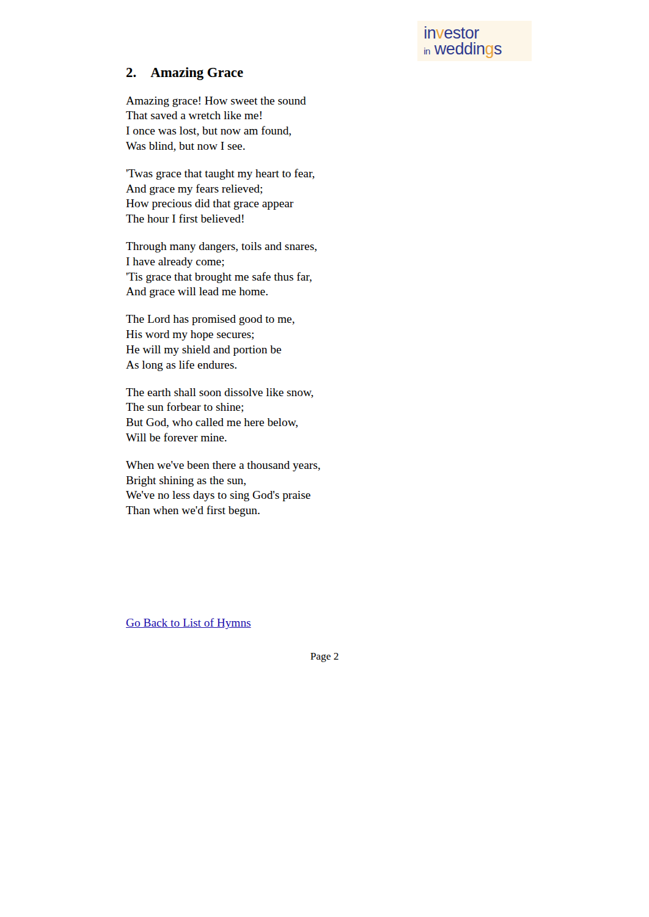investor
in weddings
2. Amazing Grace
Amazing grace! How sweet the sound
That saved a wretch like me!
I once was lost, but now am found,
Was blind, but now I see.
'Twas grace that taught my heart to fear,
And grace my fears relieved;
How precious did that grace appear
The hour I first believed!
Through many dangers, toils and snares,
I have already come;
'Tis grace that brought me safe thus far,
And grace will lead me home.
The Lord has promised good to me,
His word my hope secures;
He will my shield and portion be
As long as life endures.
The earth shall soon dissolve like snow,
The sun forbear to shine;
But God, who called me here below,
Will be forever mine.
When we've been there a thousand years,
Bright shining as the sun,
We've no less days to sing God's praise
Than when we'd first begun.
Go Back to List of Hymns
Page 2